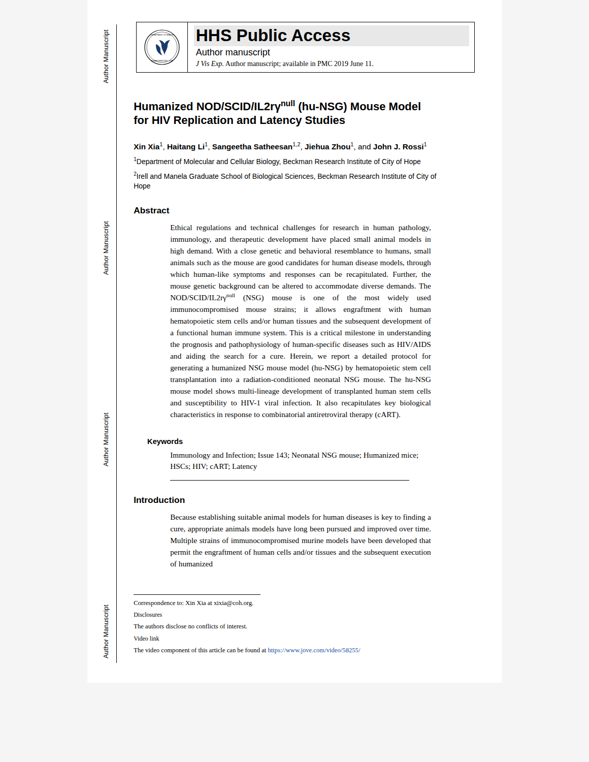Author Manuscript Author Manuscript Author Manuscript Author Manuscript
DEPARTMENT OF HEALTH HUMAN SERVICES · USA
HHS Public Access
Author manuscript
J Vis Exp. Author manuscript; available in PMC 2019 June 11.
Humanized NOD/SCID/IL2rγnull (hu-NSG) Mouse Model for HIV Replication and Latency Studies
Xin Xia1, Haitang Li1, Sangeetha Satheesan1,2, Jiehua Zhou1, and John J. Rossi1
1Department of Molecular and Cellular Biology, Beckman Research Institute of City of Hope
2Irell and Manela Graduate School of Biological Sciences, Beckman Research Institute of City of Hope
Abstract
Ethical regulations and technical challenges for research in human pathology, immunology, and therapeutic development have placed small animal models in high demand. With a close genetic and behavioral resemblance to humans, small animals such as the mouse are good candidates for human disease models, through which human-like symptoms and responses can be recapitulated. Further, the mouse genetic background can be altered to accommodate diverse demands. The NOD/SCID/IL2rγnull (NSG) mouse is one of the most widely used immunocompromised mouse strains; it allows engraftment with human hematopoietic stem cells and/or human tissues and the subsequent development of a functional human immune system. This is a critical milestone in understanding the prognosis and pathophysiology of human-specific diseases such as HIV/AIDS and aiding the search for a cure. Herein, we report a detailed protocol for generating a humanized NSG mouse model (hu-NSG) by hematopoietic stem cell transplantation into a radiation-conditioned neonatal NSG mouse. The hu-NSG mouse model shows multi-lineage development of transplanted human stem cells and susceptibility to HIV-1 viral infection. It also recapitulates key biological characteristics in response to combinatorial antiretroviral therapy (cART).
Keywords
Immunology and Infection; Issue 143; Neonatal NSG mouse; Humanized mice; HSCs; HIV; cART; Latency
Introduction
Because establishing suitable animal models for human diseases is key to finding a cure, appropriate animals models have long been pursued and improved over time. Multiple strains of immunocompromised murine models have been developed that permit the engraftment of human cells and/or tissues and the subsequent execution of humanized
Correspondence to: Xin Xia at xixia@coh.org.
Disclosures
The authors disclose no conflicts of interest.
Video link
The video component of this article can be found at https://www.jove.com/video/58255/